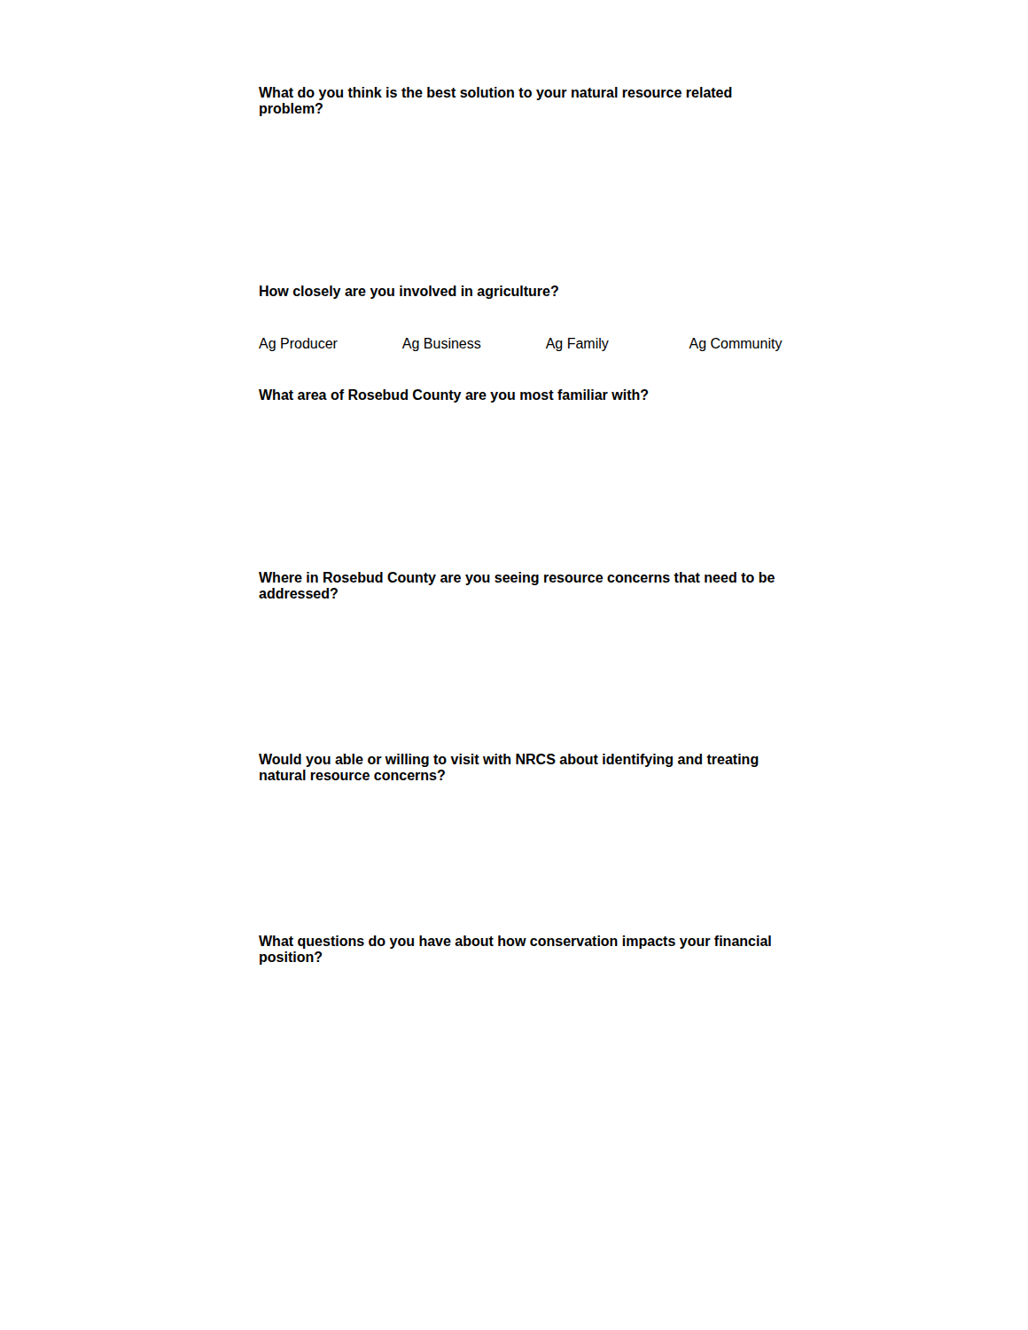What do you think is the best solution to your natural resource related problem?
How closely are you involved in agriculture?
Ag Producer Ag Business Ag Family Ag Community
What area of Rosebud County are you most familiar with?
Where in Rosebud County are you seeing resource concerns that need to be addressed?
Would you able or willing to visit with NRCS about identifying and treating natural resource concerns?
What questions do you have about how conservation impacts your financial position?